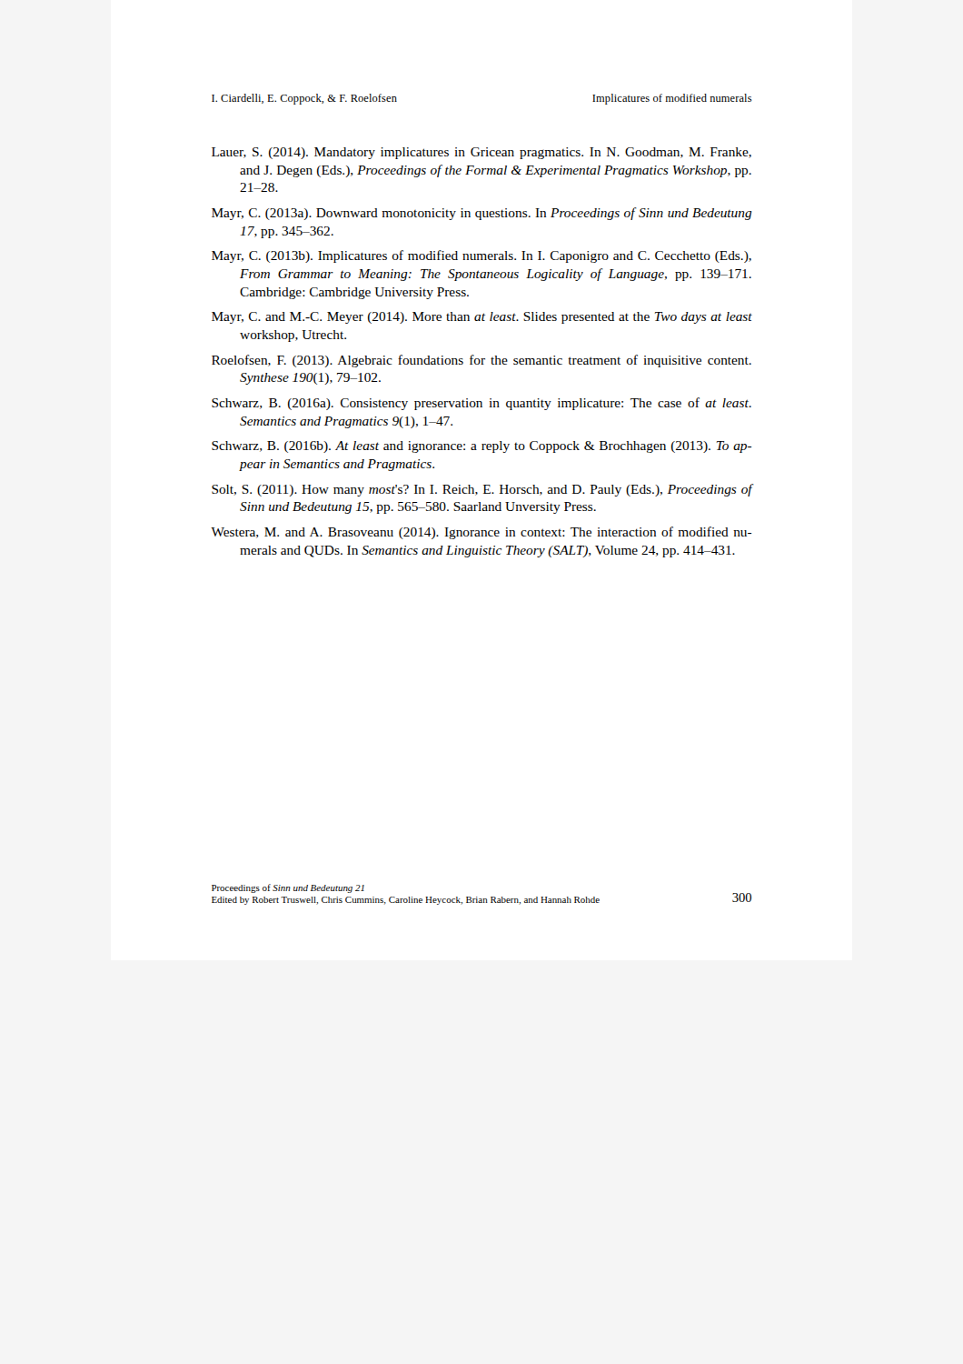I. Ciardelli, E. Coppock, & F. Roelofsen Implicatures of modified numerals
Lauer, S. (2014). Mandatory implicatures in Gricean pragmatics. In N. Goodman, M. Franke, and J. Degen (Eds.), Proceedings of the Formal & Experimental Pragmatics Workshop, pp. 21–28.
Mayr, C. (2013a). Downward monotonicity in questions. In Proceedings of Sinn und Bedeutung 17, pp. 345–362.
Mayr, C. (2013b). Implicatures of modified numerals. In I. Caponigro and C. Cecchetto (Eds.), From Grammar to Meaning: The Spontaneous Logicality of Language, pp. 139–171. Cambridge: Cambridge University Press.
Mayr, C. and M.-C. Meyer (2014). More than at least. Slides presented at the Two days at least workshop, Utrecht.
Roelofsen, F. (2013). Algebraic foundations for the semantic treatment of inquisitive content. Synthese 190(1), 79–102.
Schwarz, B. (2016a). Consistency preservation in quantity implicature: The case of at least. Semantics and Pragmatics 9(1), 1–47.
Schwarz, B. (2016b). At least and ignorance: a reply to Coppock & Brochhagen (2013). To appear in Semantics and Pragmatics.
Solt, S. (2011). How many most's? In I. Reich, E. Horsch, and D. Pauly (Eds.), Proceedings of Sinn und Bedeutung 15, pp. 565–580. Saarland Unversity Press.
Westera, M. and A. Brasoveanu (2014). Ignorance in context: The interaction of modified numerals and QUDs. In Semantics and Linguistic Theory (SALT), Volume 24, pp. 414–431.
Proceedings of Sinn und Bedeutung 21
Edited by Robert Truswell, Chris Cummins, Caroline Heycock, Brian Rabern, and Hannah Rohde
300